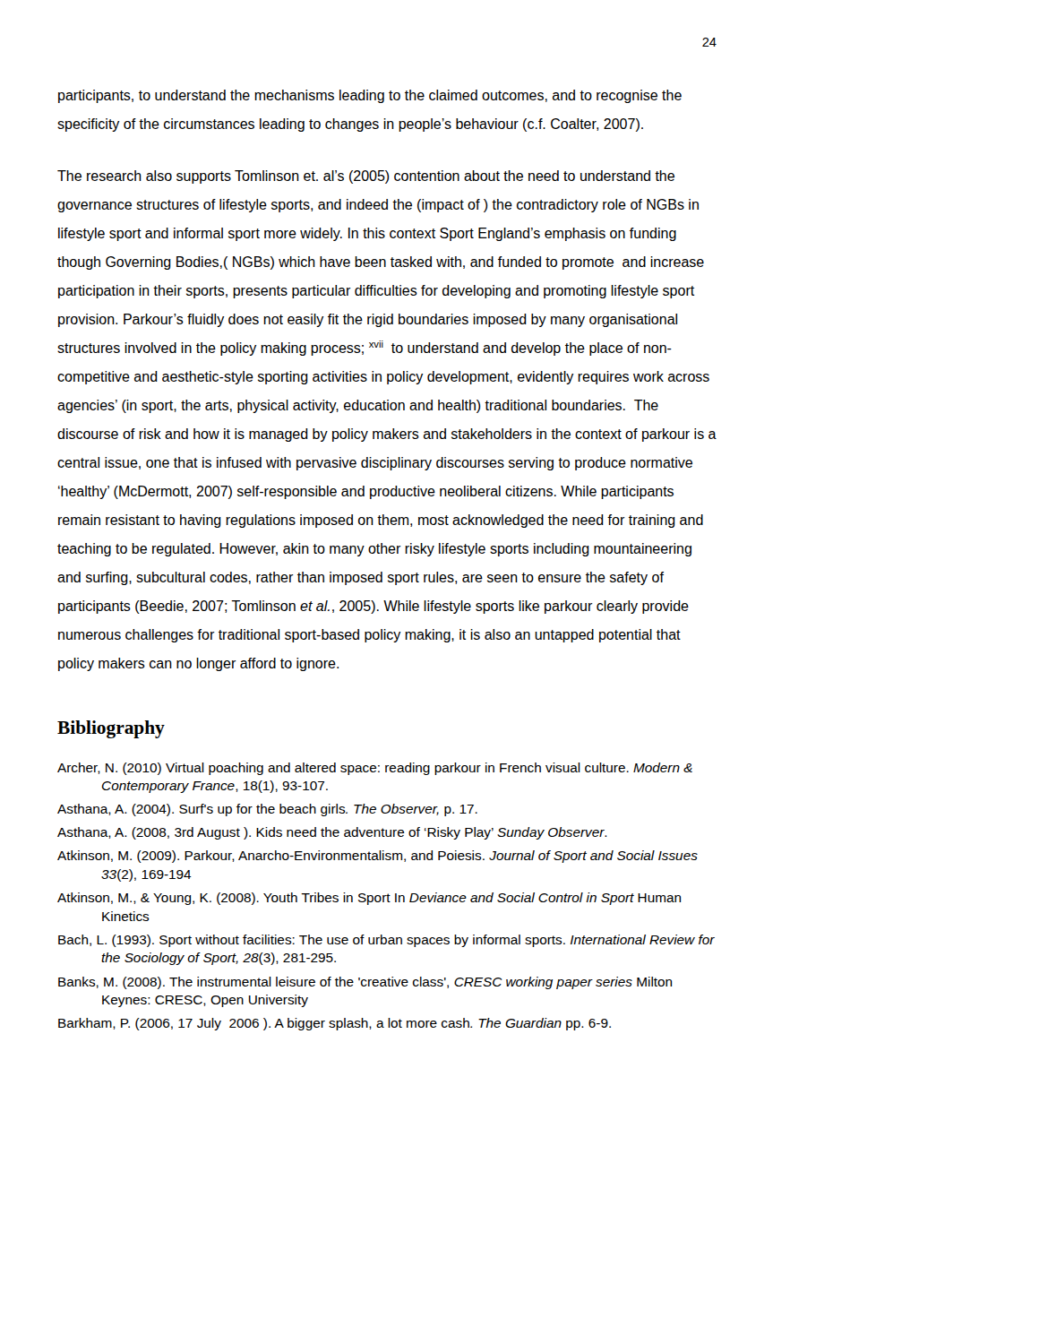24
participants, to understand the mechanisms leading to the claimed outcomes, and to recognise the specificity of the circumstances leading to changes in people’s behaviour (c.f. Coalter, 2007).
The research also supports Tomlinson et. al’s (2005) contention about the need to understand the governance structures of lifestyle sports, and indeed the (impact of ) the contradictory role of NGBs in lifestyle sport and informal sport more widely. In this context Sport England’s emphasis on funding though Governing Bodies,( NGBs) which have been tasked with, and funded to promote and increase participation in their sports, presents particular difficulties for developing and promoting lifestyle sport provision. Parkour’s fluidly does not easily fit the rigid boundaries imposed by many organisational structures involved in the policy making process; xvii to understand and develop the place of non-competitive and aesthetic-style sporting activities in policy development, evidently requires work across agencies’ (in sport, the arts, physical activity, education and health) traditional boundaries. The discourse of risk and how it is managed by policy makers and stakeholders in the context of parkour is a central issue, one that is infused with pervasive disciplinary discourses serving to produce normative ‘healthy’ (McDermott, 2007) self-responsible and productive neoliberal citizens. While participants remain resistant to having regulations imposed on them, most acknowledged the need for training and teaching to be regulated. However, akin to many other risky lifestyle sports including mountaineering and surfing, subcultural codes, rather than imposed sport rules, are seen to ensure the safety of participants (Beedie, 2007; Tomlinson et al., 2005). While lifestyle sports like parkour clearly provide numerous challenges for traditional sport-based policy making, it is also an untapped potential that policy makers can no longer afford to ignore.
Bibliography
Archer, N. (2010) Virtual poaching and altered space: reading parkour in French visual culture. Modern & Contemporary France, 18(1), 93-107.
Asthana, A. (2004). Surf's up for the beach girls. The Observer, p. 17.
Asthana, A. (2008, 3rd August ). Kids need the adventure of ‘Risky Play’ Sunday Observer.
Atkinson, M. (2009). Parkour, Anarcho-Environmentalism, and Poiesis. Journal of Sport and Social Issues 33(2), 169-194
Atkinson, M., & Young, K. (2008). Youth Tribes in Sport In Deviance and Social Control in Sport Human Kinetics
Bach, L. (1993). Sport without facilities: The use of urban spaces by informal sports. International Review for the Sociology of Sport, 28(3), 281-295.
Banks, M. (2008). The instrumental leisure of the 'creative class', CRESC working paper series Milton Keynes: CRESC, Open University
Barkham, P. (2006, 17 July 2006 ). A bigger splash, a lot more cash. The Guardian pp. 6-9.